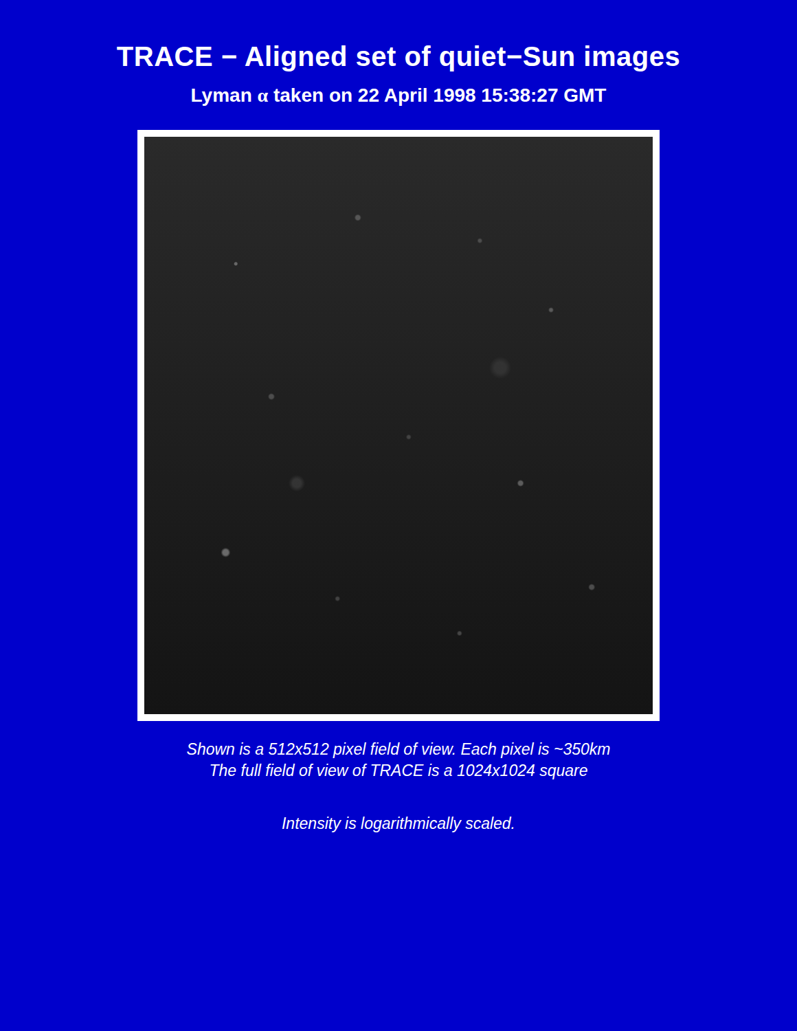TRACE − Aligned set of quiet−Sun images
Lyman α taken on 22 April 1998 15:38:27 GMT
Shown is a 512x512 pixel field of view. Each pixel is ~350km
The full field of view of TRACE is a 1024x1024 square
Intensity is logarithmically scaled.